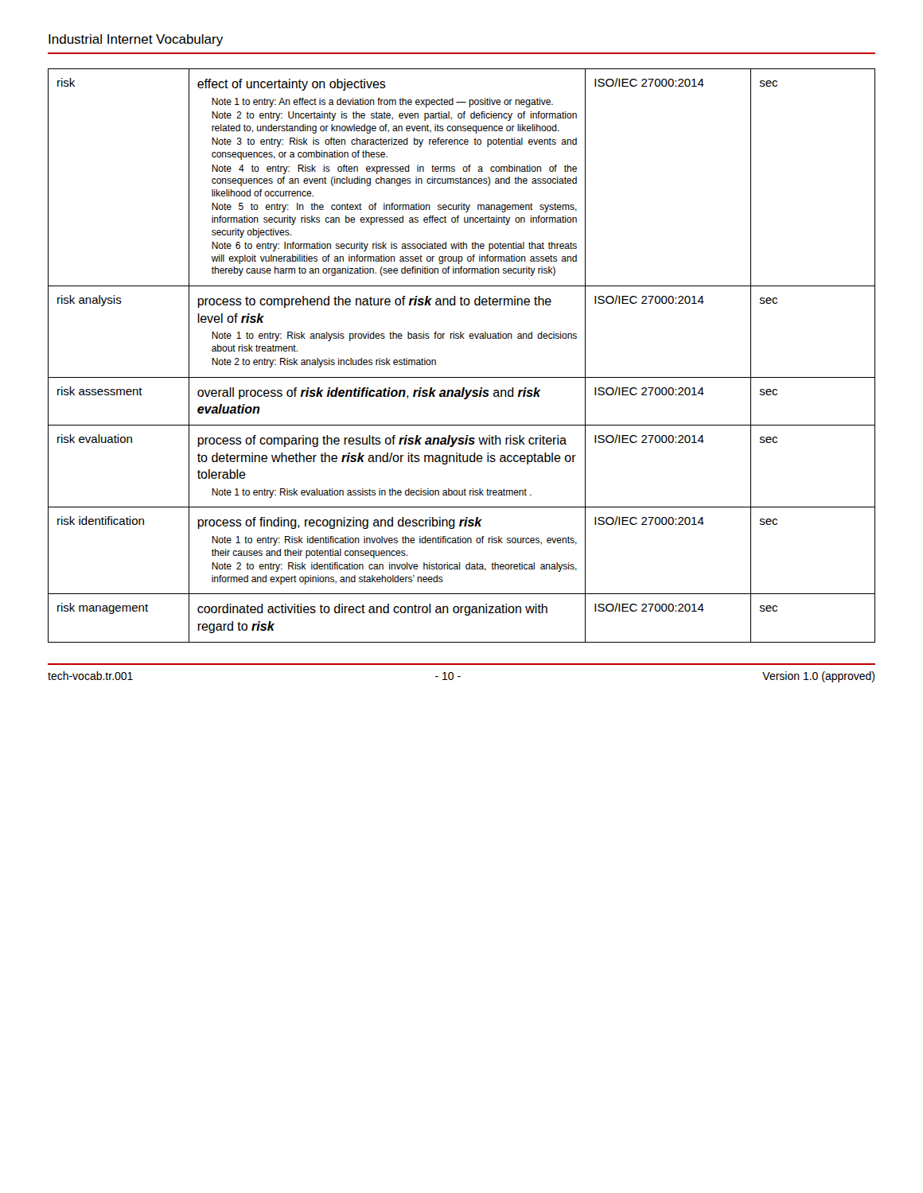Industrial Internet Vocabulary
| risk | effect of uncertainty on objectives Note 1 to entry: An effect is a deviation from the expected — positive or negative. Note 2 to entry: Uncertainty is the state, even partial, of deficiency of information related to, understanding or knowledge of, an event, its consequence or likelihood. Note 3 to entry: Risk is often characterized by reference to potential events and consequences, or a combination of these. Note 4 to entry: Risk is often expressed in terms of a combination of the consequences of an event (including changes in circumstances) and the associated likelihood of occurrence. Note 5 to entry: In the context of information security management systems, information security risks can be expressed as effect of uncertainty on information security objectives. Note 6 to entry: Information security risk is associated with the potential that threats will exploit vulnerabilities of an information asset or group of information assets and thereby cause harm to an organization. (see definition of information security risk) | ISO/IEC 27000:2014 | sec |
| risk analysis | process to comprehend the nature of risk and to determine the level of risk Note 1 to entry: Risk analysis provides the basis for risk evaluation and decisions about risk treatment. Note 2 to entry: Risk analysis includes risk estimation | ISO/IEC 27000:2014 | sec |
| risk assessment | overall process of risk identification , risk analysis and risk evaluation | ISO/IEC 27000:2014 | sec |
| risk evaluation | process of comparing the results of risk analysis with risk criteria to determine whether the risk and/or its magnitude is acceptable or tolerable Note 1 to entry: Risk evaluation assists in the decision about risk treatment . | ISO/IEC 27000:2014 | sec |
| risk identification | process of finding, recognizing and describing risk Note 1 to entry: Risk identification involves the identification of risk sources, events, their causes and their potential consequences. Note 2 to entry: Risk identification can involve historical data, theoretical analysis, informed and expert opinions, and stakeholders’ needs | ISO/IEC 27000:2014 | sec |
| risk management | coordinated activities to direct and control an organization with regard to risk | ISO/IEC 27000:2014 | sec |
tech-vocab.tr.001 - 10 - Version 1.0 (approved)